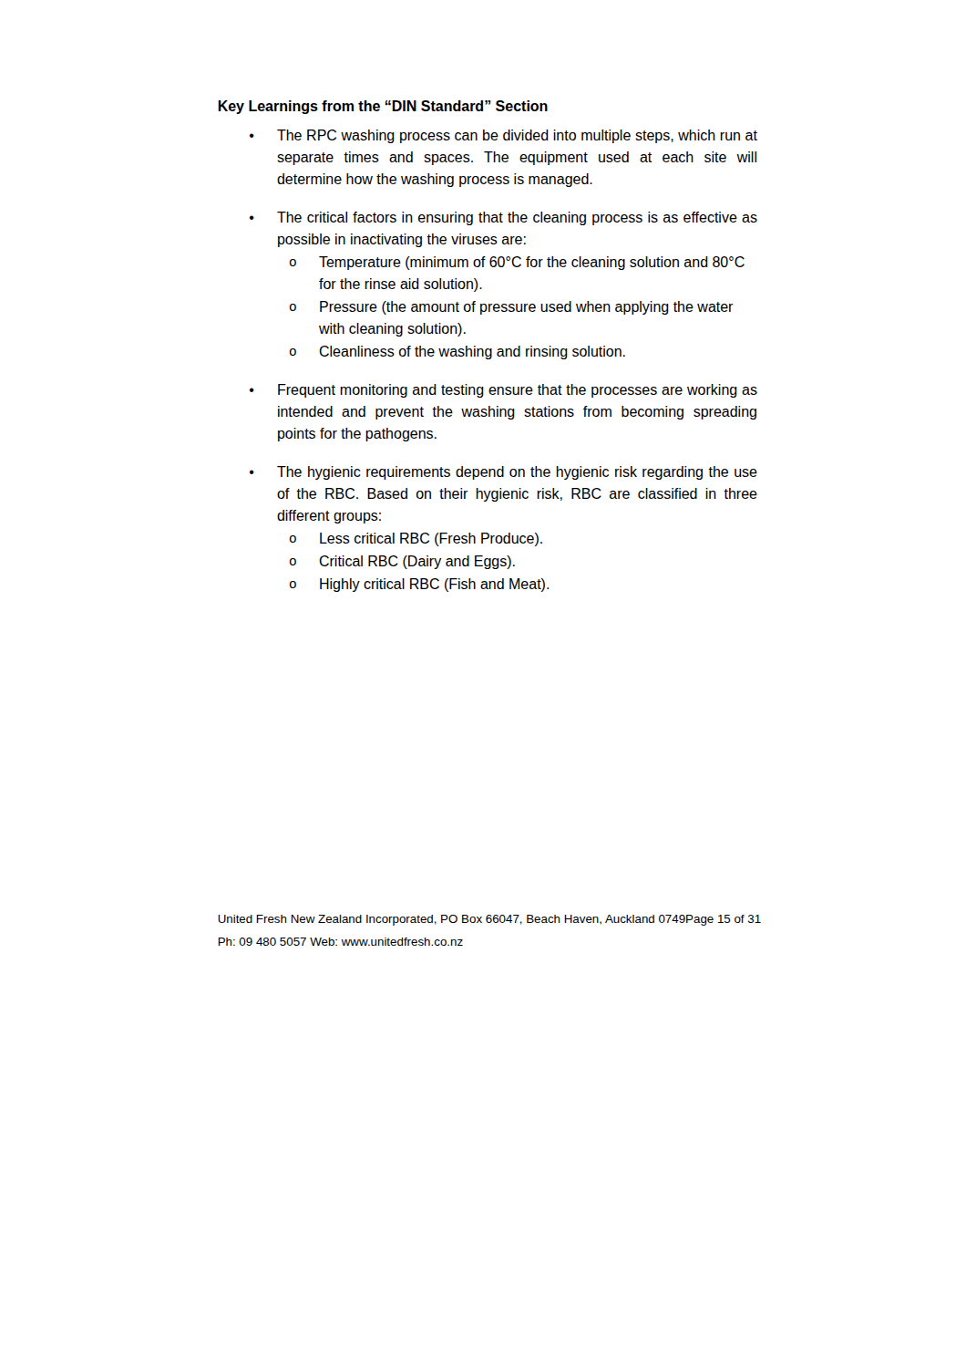Key Learnings from the “DIN Standard” Section
The RPC washing process can be divided into multiple steps, which run at separate times and spaces. The equipment used at each site will determine how the washing process is managed.
The critical factors in ensuring that the cleaning process is as effective as possible in inactivating the viruses are:
Temperature (minimum of 60°C for the cleaning solution and 80°C for the rinse aid solution).
Pressure (the amount of pressure used when applying the water with cleaning solution).
Cleanliness of the washing and rinsing solution.
Frequent monitoring and testing ensure that the processes are working as intended and prevent the washing stations from becoming spreading points for the pathogens.
The hygienic requirements depend on the hygienic risk regarding the use of the RBC. Based on their hygienic risk, RBC are classified in three different groups:
Less critical RBC (Fresh Produce).
Critical RBC (Dairy and Eggs).
Highly critical RBC (Fish and Meat).
United Fresh New Zealand Incorporated, PO Box 66047, Beach Haven, Auckland 0749 Page 15 of 31
Ph: 09 480 5057 Web: www.unitedfresh.co.nz